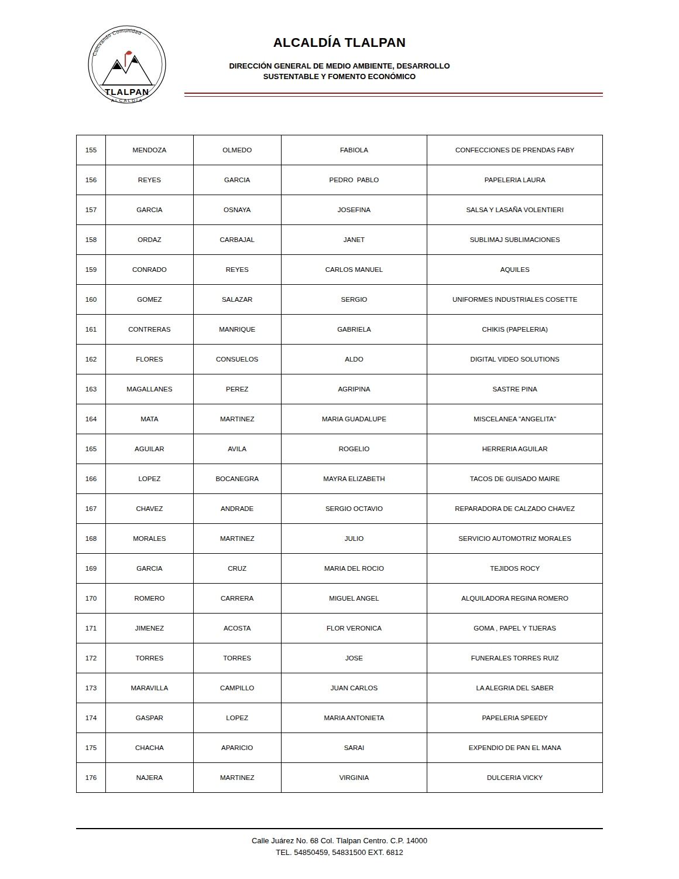Cultivando Comunidad TLALPAN ALCALDÍA
ALCALDÍA TLALPAN
DIRECCIÓN GENERAL DE MEDIO AMBIENTE, DESARROLLO
SUSTENTABLE Y FOMENTO ECONÓMICO
| 155 | MENDOZA | OLMEDO | FABIOLA | CONFECCIONES DE PRENDAS FABY |
| 156 | REYES | GARCIA | PEDRO PABLO | PAPELERIA LAURA |
| 157 | GARCIA | OSNAYA | JOSEFINA | SALSA Y LASAÑA VOLENTIERI |
| 158 | ORDAZ | CARBAJAL | JANET | SUBLIMAJ SUBLIMACIONES |
| 159 | CONRADO | REYES | CARLOS MANUEL | AQUILES |
| 160 | GOMEZ | SALAZAR | SERGIO | UNIFORMES INDUSTRIALES COSETTE |
| 161 | CONTRERAS | MANRIQUE | GABRIELA | CHIKIS (PAPELERIA) |
| 162 | FLORES | CONSUELOS | ALDO | DIGITAL VIDEO SOLUTIONS |
| 163 | MAGALLANES | PEREZ | AGRIPINA | SASTRE PINA |
| 164 | MATA | MARTINEZ | MARIA GUADALUPE | MISCELANEA "ANGELITA" |
| 165 | AGUILAR | AVILA | ROGELIO | HERRERIA AGUILAR |
| 166 | LOPEZ | BOCANEGRA | MAYRA ELIZABETH | TACOS DE GUISADO MAIRE |
| 167 | CHAVEZ | ANDRADE | SERGIO OCTAVIO | REPARADORA DE CALZADO CHAVEZ |
| 168 | MORALES | MARTINEZ | JULIO | SERVICIO AUTOMOTRIZ MORALES |
| 169 | GARCIA | CRUZ | MARIA DEL ROCIO | TEJIDOS ROCY |
| 170 | ROMERO | CARRERA | MIGUEL ANGEL | ALQUILADORA REGINA ROMERO |
| 171 | JIMENEZ | ACOSTA | FLOR VERONICA | GOMA , PAPEL Y TIJERAS |
| 172 | TORRES | TORRES | JOSE | FUNERALES TORRES RUIZ |
| 173 | MARAVILLA | CAMPILLO | JUAN CARLOS | LA ALEGRIA DEL SABER |
| 174 | GASPAR | LOPEZ | MARIA ANTONIETA | PAPELERIA SPEEDY |
| 175 | CHACHA | APARICIO | SARAI | EXPENDIO DE PAN EL MANA |
| 176 | NAJERA | MARTINEZ | VIRGINIA | DULCERIA VICKY |
Calle Juárez No. 68 Col. Tlalpan Centro. C.P. 14000
TEL. 54850459, 54831500 EXT. 6812